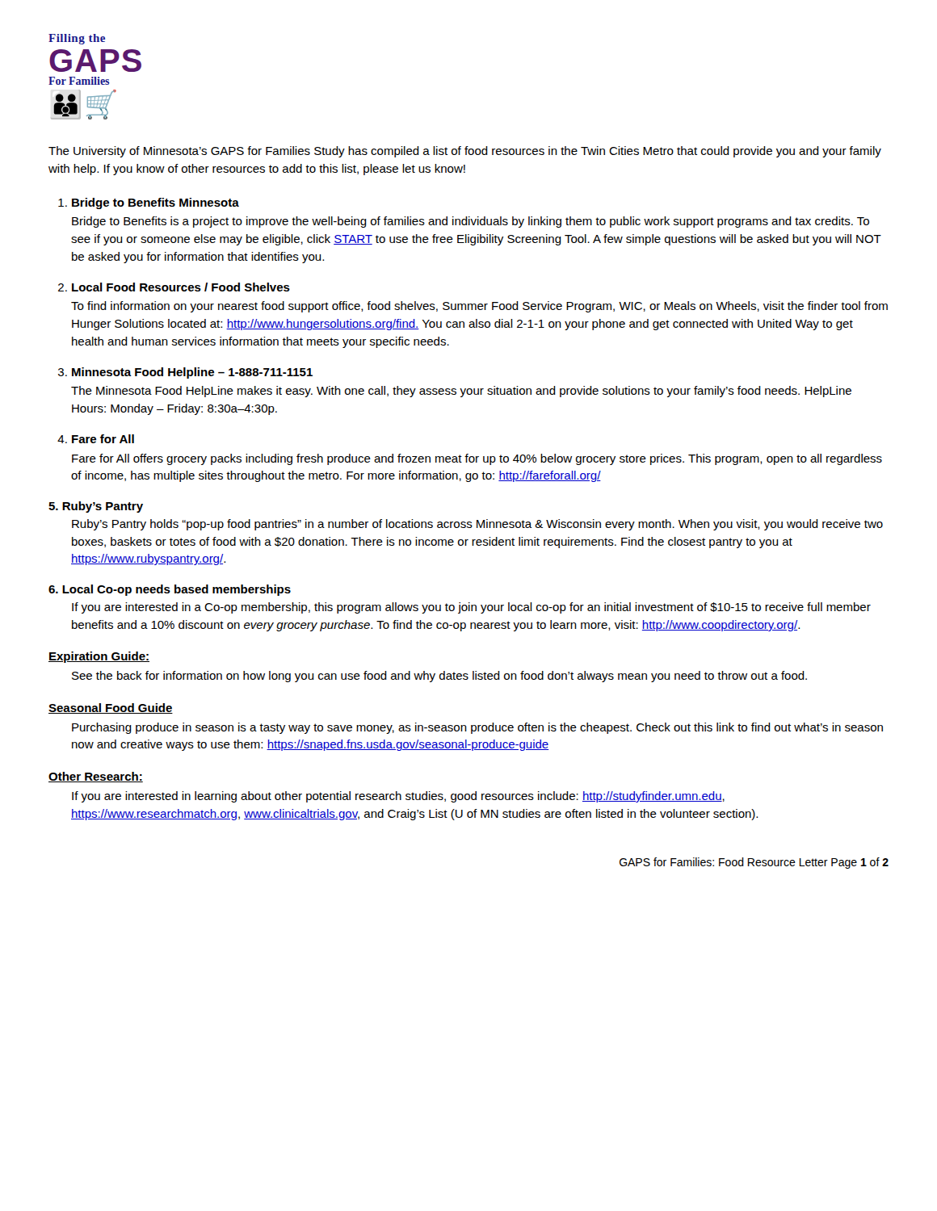Filling the
GAPS
For Families
👪🛒
The University of Minnesota’s GAPS for Families Study has compiled a list of food resources in the Twin Cities Metro that could provide you and your family with help. If you know of other resources to add to this list, please let us know!
Bridge to Benefits Minnesota
Bridge to Benefits is a project to improve the well-being of families and individuals by linking them to public work support programs and tax credits. To see if you or someone else may be eligible, click START to use the free Eligibility Screening Tool. A few simple questions will be asked but you will NOT be asked you for information that identifies you.
Local Food Resources / Food Shelves
To find information on your nearest food support office, food shelves, Summer Food Service Program, WIC, or Meals on Wheels, visit the finder tool from Hunger Solutions located at: http://www.hungersolutions.org/find. You can also dial 2-1-1 on your phone and get connected with United Way to get health and human services information that meets your specific needs.
Minnesota Food Helpline – 1-888-711-1151
The Minnesota Food HelpLine makes it easy. With one call, they assess your situation and provide solutions to your family’s food needs. HelpLine Hours: Monday – Friday: 8:30a–4:30p.
Fare for All
Fare for All offers grocery packs including fresh produce and frozen meat for up to 40% below grocery store prices. This program, open to all regardless of income, has multiple sites throughout the metro. For more information, go to: http://fareforall.org/
5. Ruby’s Pantry
Ruby’s Pantry holds “pop-up food pantries” in a number of locations across Minnesota & Wisconsin every month. When you visit, you would receive two boxes, baskets or totes of food with a $20 donation. There is no income or resident limit requirements. Find the closest pantry to you at https://www.rubyspantry.org/.
6. Local Co-op needs based memberships
If you are interested in a Co-op membership, this program allows you to join your local co-op for an initial investment of $10-15 to receive full member benefits and a 10% discount on every grocery purchase. To find the co-op nearest you to learn more, visit: http://www.coopdirectory.org/.
Expiration Guide:
See the back for information on how long you can use food and why dates listed on food don’t always mean you need to throw out a food.
Seasonal Food Guide
Purchasing produce in season is a tasty way to save money, as in-season produce often is the cheapest. Check out this link to find out what’s in season now and creative ways to use them: https://snaped.fns.usda.gov/seasonal-produce-guide
Other Research:
If you are interested in learning about other potential research studies, good resources include: http://studyfinder.umn.edu, https://www.researchmatch.org, www.clinicaltrials.gov, and Craig’s List (U of MN studies are often listed in the volunteer section).
GAPS for Families: Food Resource Letter Page 1 of 2